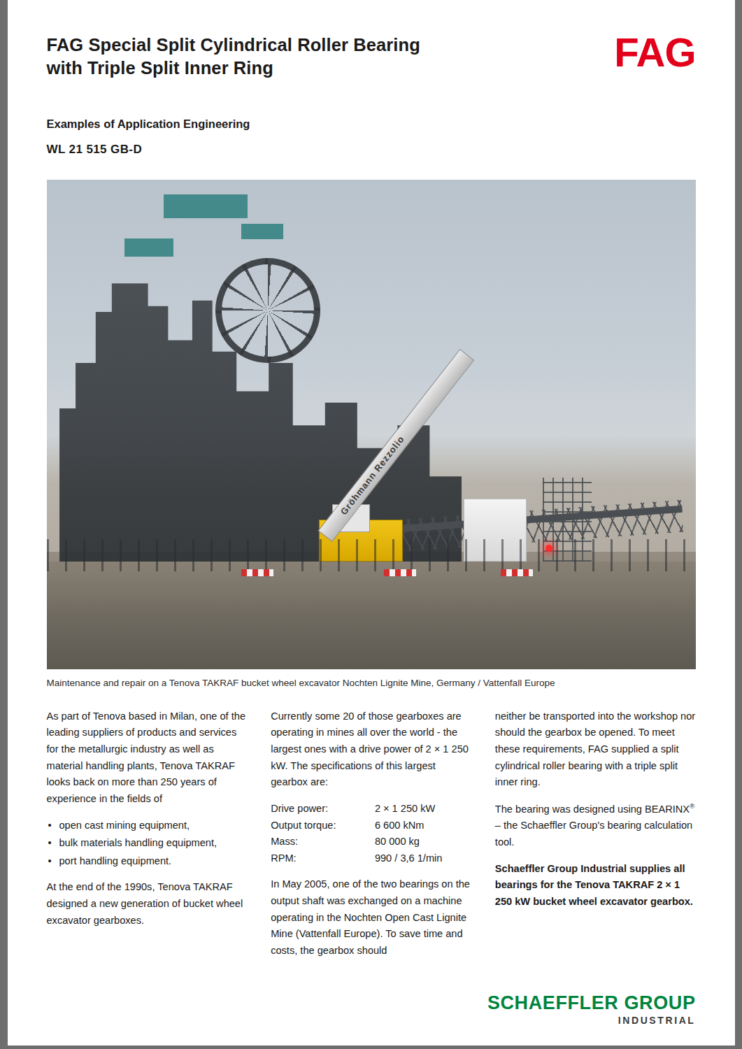FAG Special Split Cylindrical Roller Bearing
with Triple Split Inner Ring
FAG
Examples of Application Engineering
WL 21 515 GB-D
Maintenance and repair on a Tenova TAKRAF bucket wheel excavator Nochten Lignite Mine, Germany / Vattenfall Europe
As part of Tenova based in Milan, one of the leading suppliers of products and services for the metallurgic industry as well as material handling plants, Tenova TAKRAF looks back on more than 250 years of experience in the fields of
open cast mining equipment,
bulk materials handling equipment,
port handling equipment.
At the end of the 1990s, Tenova TAKRAF designed a new generation of bucket wheel excavator gearboxes.
Currently some 20 of those gearboxes are operating in mines all over the world - the largest ones with a drive power of 2 × 1 250 kW. The specifications of this largest gearbox are:
Drive power:
2 × 1 250 kW
Output torque:
6 600 kNm
Mass:
80 000 kg
RPM:
990 / 3,6 1/min
In May 2005, one of the two bearings on the output shaft was exchanged on a machine operating in the Nochten Open Cast Lignite Mine (Vattenfall Europe). To save time and costs, the gearbox should
neither be transported into the workshop nor should the gearbox be opened. To meet these requirements, FAG supplied a split cylindrical roller bearing with a triple split inner ring.
The bearing was designed using BEARINX® – the Schaeffler Group's bearing calculation tool.
Schaeffler Group Industrial supplies all bearings for the Tenova TAKRAF 2 × 1 250 kW bucket wheel excavator gearbox.
SCHAEFFLER GROUP
INDUSTRIAL